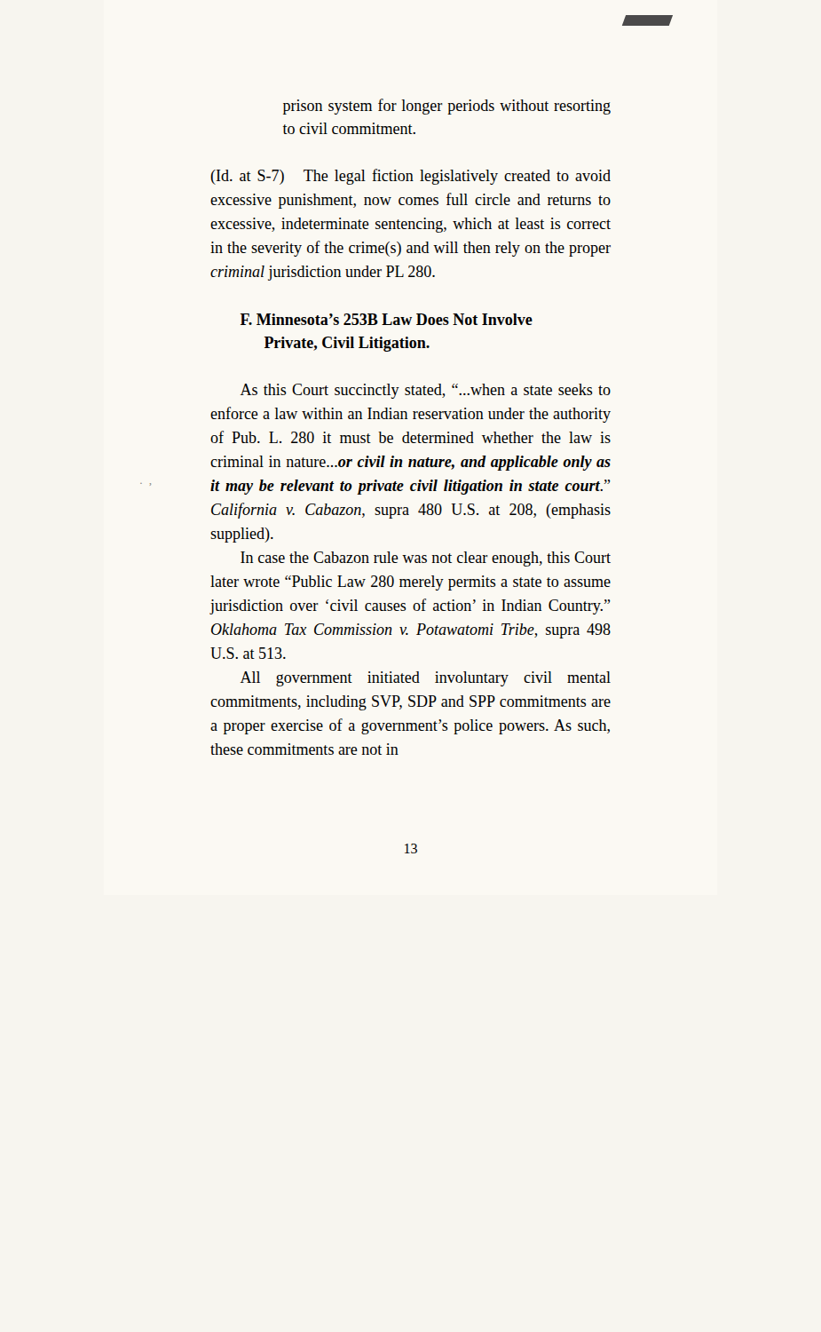. ,
prison system for longer periods without resorting to civil commitment.
(Id. at S-7) The legal fiction legislatively created to avoid excessive punishment, now comes full circle and returns to excessive, indeterminate sentencing, which at least is correct in the severity of the crime(s) and will then rely on the proper criminal jurisdiction under PL 280.
F. Minnesota’s 253B Law Does Not Involve Private, Civil Litigation.
As this Court succinctly stated, “...when a state seeks to enforce a law within an Indian reservation under the authority of Pub. L. 280 it must be determined whether the law is criminal in nature...or civil in nature, and applicable only as it may be relevant to private civil litigation in state court.” California v. Cabazon, supra 480 U.S. at 208, (emphasis supplied).
In case the Cabazon rule was not clear enough, this Court later wrote “Public Law 280 merely permits a state to assume jurisdiction over ‘civil causes of action’ in Indian Country.” Oklahoma Tax Commission v. Potawatomi Tribe, supra 498 U.S. at 513.
All government initiated involuntary civil mental commitments, including SVP, SDP and SPP commitments are a proper exercise of a government’s police powers. As such, these commitments are not in
13